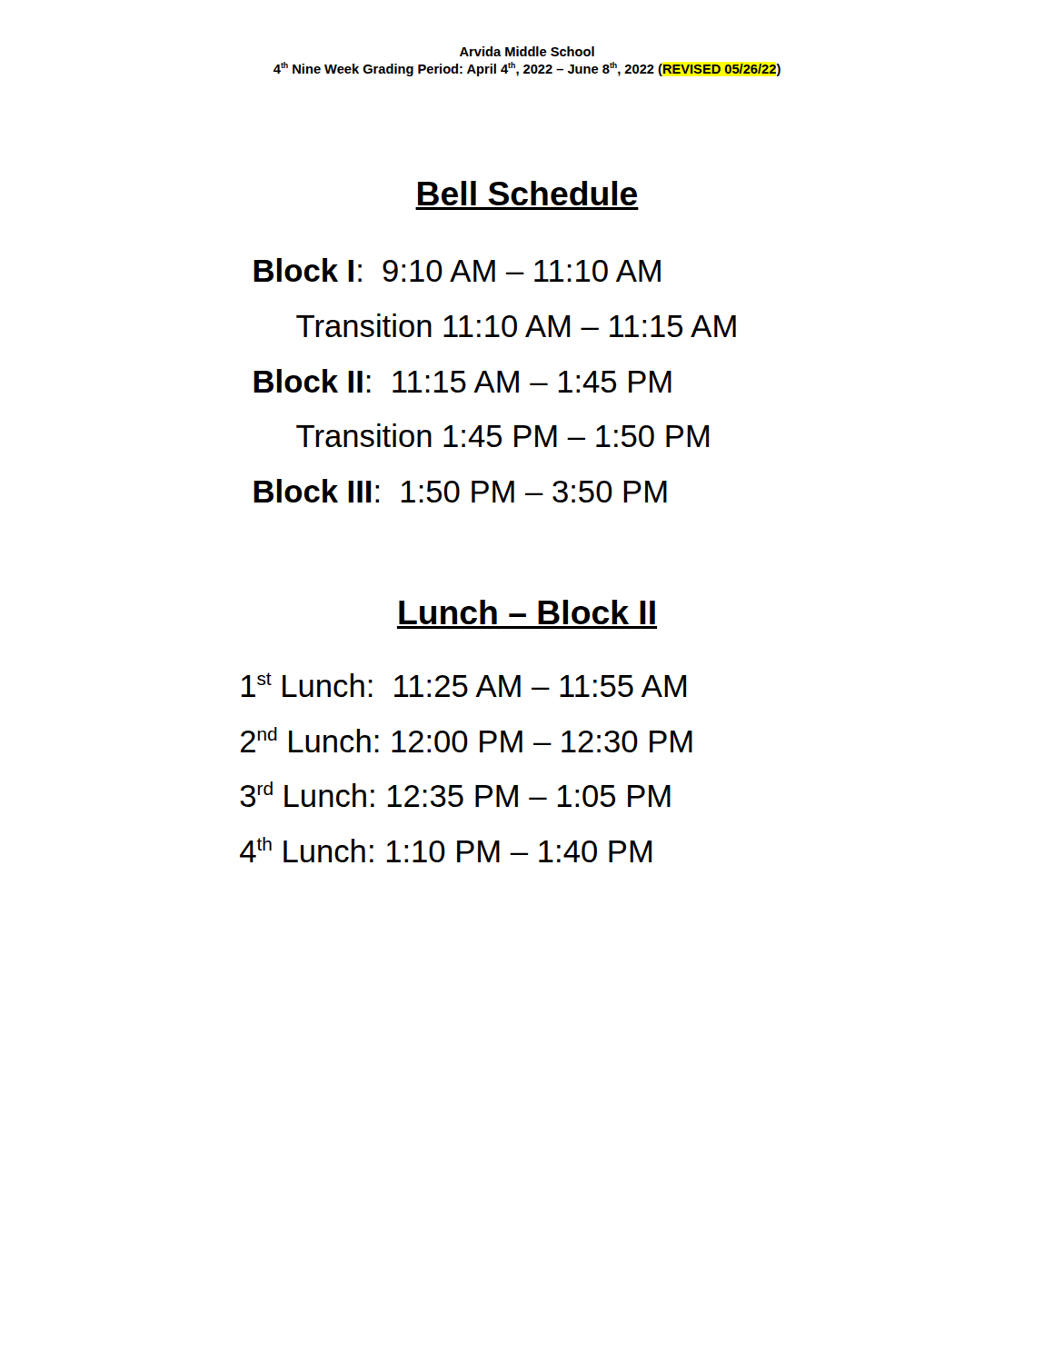Arvida Middle School
4th Nine Week Grading Period: April 4th, 2022 – June 8th, 2022 (REVISED 05/26/22)
Bell Schedule
Block I: 9:10 AM – 11:10 AM
Transition 11:10 AM – 11:15 AM
Block II: 11:15 AM – 1:45 PM
Transition 1:45 PM – 1:50 PM
Block III: 1:50 PM – 3:50 PM
Lunch – Block II
1st Lunch: 11:25 AM – 11:55 AM
2nd Lunch: 12:00 PM – 12:30 PM
3rd Lunch: 12:35 PM – 1:05 PM
4th Lunch: 1:10 PM – 1:40 PM